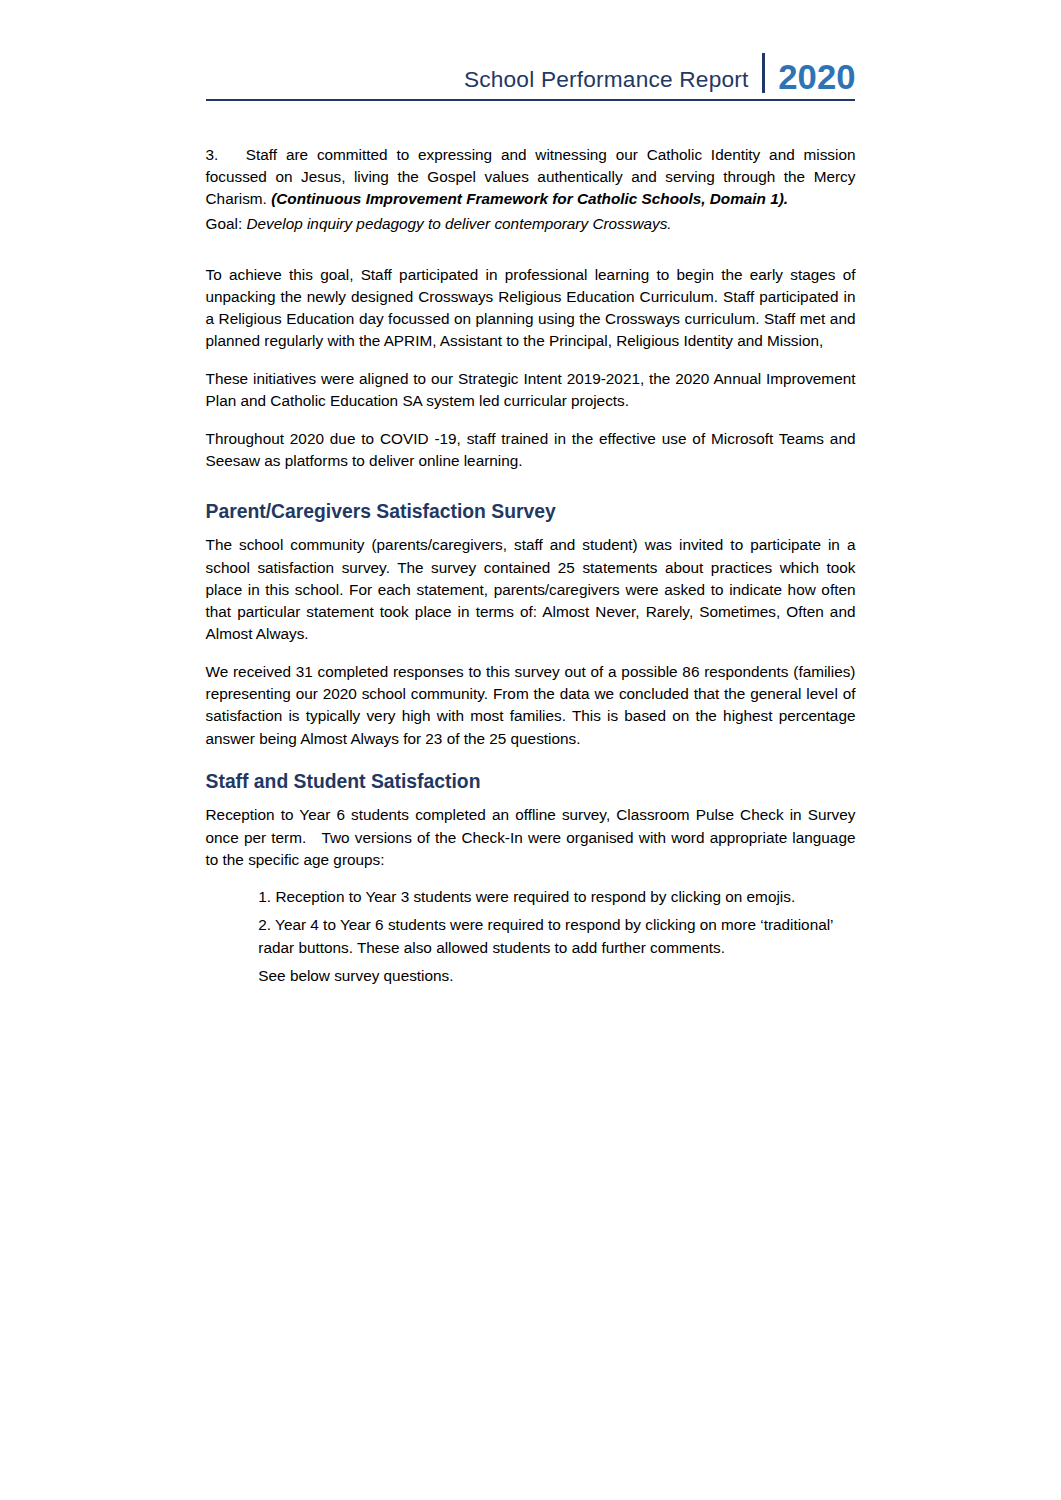School Performance Report 2020
3. Staff are committed to expressing and witnessing our Catholic Identity and mission focussed on Jesus, living the Gospel values authentically and serving through the Mercy Charism. (Continuous Improvement Framework for Catholic Schools, Domain 1).
Goal: Develop inquiry pedagogy to deliver contemporary Crossways.
To achieve this goal, Staff participated in professional learning to begin the early stages of unpacking the newly designed Crossways Religious Education Curriculum. Staff participated in a Religious Education day focussed on planning using the Crossways curriculum. Staff met and planned regularly with the APRIM, Assistant to the Principal, Religious Identity and Mission,
These initiatives were aligned to our Strategic Intent 2019-2021, the 2020 Annual Improvement Plan and Catholic Education SA system led curricular projects.
Throughout 2020 due to COVID -19, staff trained in the effective use of Microsoft Teams and Seesaw as platforms to deliver online learning.
Parent/Caregivers Satisfaction Survey
The school community (parents/caregivers, staff and student) was invited to participate in a school satisfaction survey. The survey contained 25 statements about practices which took place in this school. For each statement, parents/caregivers were asked to indicate how often that particular statement took place in terms of: Almost Never, Rarely, Sometimes, Often and Almost Always.
We received 31 completed responses to this survey out of a possible 86 respondents (families) representing our 2020 school community. From the data we concluded that the general level of satisfaction is typically very high with most families. This is based on the highest percentage answer being Almost Always for 23 of the 25 questions.
Staff and Student Satisfaction
Reception to Year 6 students completed an offline survey, Classroom Pulse Check in Survey once per term. Two versions of the Check-In were organised with word appropriate language to the specific age groups:
1. Reception to Year 3 students were required to respond by clicking on emojis.
2. Year 4 to Year 6 students were required to respond by clicking on more ‘traditional’ radar buttons. These also allowed students to add further comments.
See below survey questions.